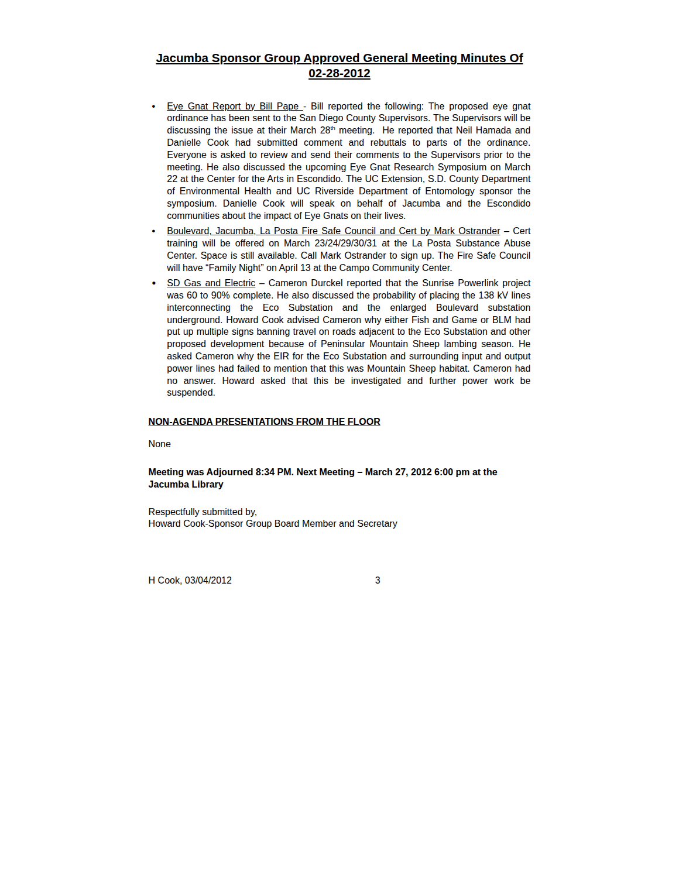Jacumba Sponsor Group Approved General Meeting Minutes Of 02-28-2012
Eye Gnat Report by Bill Pape - Bill reported the following: The proposed eye gnat ordinance has been sent to the San Diego County Supervisors. The Supervisors will be discussing the issue at their March 28th meeting. He reported that Neil Hamada and Danielle Cook had submitted comment and rebuttals to parts of the ordinance. Everyone is asked to review and send their comments to the Supervisors prior to the meeting. He also discussed the upcoming Eye Gnat Research Symposium on March 22 at the Center for the Arts in Escondido. The UC Extension, S.D. County Department of Environmental Health and UC Riverside Department of Entomology sponsor the symposium. Danielle Cook will speak on behalf of Jacumba and the Escondido communities about the impact of Eye Gnats on their lives.
Boulevard, Jacumba, La Posta Fire Safe Council and Cert by Mark Ostrander – Cert training will be offered on March 23/24/29/30/31 at the La Posta Substance Abuse Center. Space is still available. Call Mark Ostrander to sign up. The Fire Safe Council will have “Family Night” on April 13 at the Campo Community Center.
SD Gas and Electric – Cameron Durckel reported that the Sunrise Powerlink project was 60 to 90% complete. He also discussed the probability of placing the 138 kV lines interconnecting the Eco Substation and the enlarged Boulevard substation underground. Howard Cook advised Cameron why either Fish and Game or BLM had put up multiple signs banning travel on roads adjacent to the Eco Substation and other proposed development because of Peninsular Mountain Sheep lambing season. He asked Cameron why the EIR for the Eco Substation and surrounding input and output power lines had failed to mention that this was Mountain Sheep habitat. Cameron had no answer. Howard asked that this be investigated and further power work be suspended.
NON-AGENDA PRESENTATIONS FROM THE FLOOR
None
Meeting was Adjourned 8:34 PM. Next Meeting – March 27, 2012 6:00 pm at the Jacumba Library
Respectfully submitted by,
Howard Cook-Sponsor Group Board Member and Secretary
H Cook, 03/04/20123